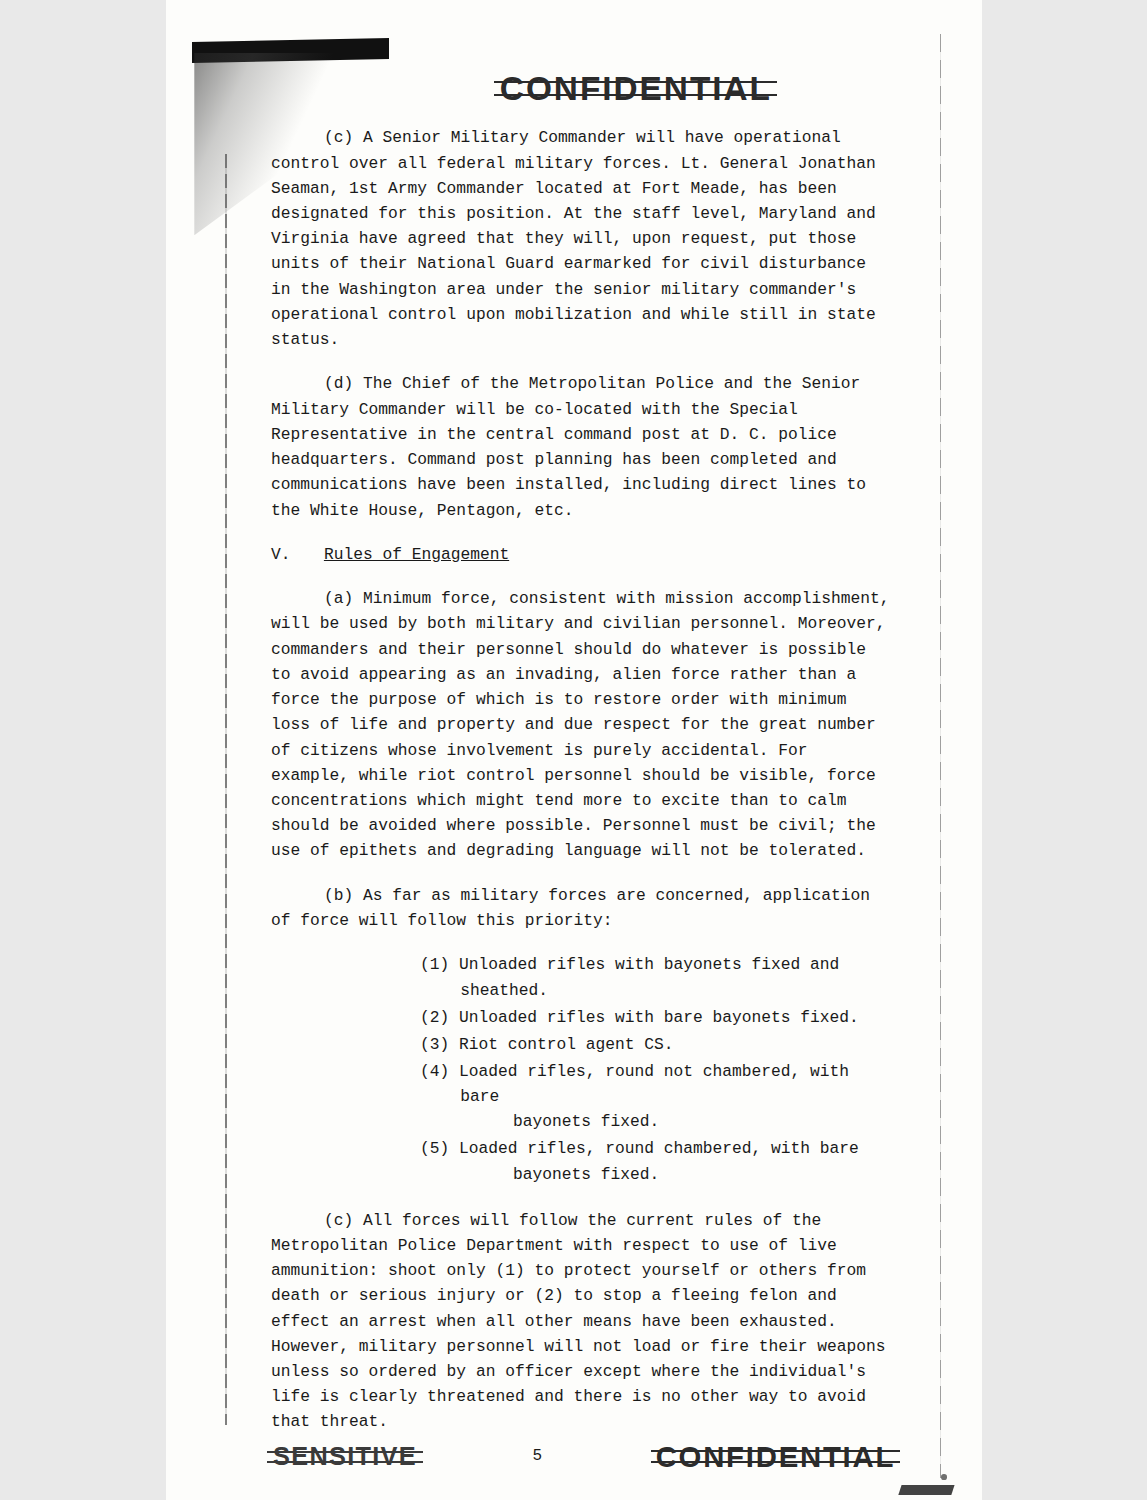CONFIDENTIAL
(c) A Senior Military Commander will have operational control over all federal military forces. Lt. General Jonathan Seaman, 1st Army Commander located at Fort Meade, has been designated for this position. At the staff level, Maryland and Virginia have agreed that they will, upon request, put those units of their National Guard earmarked for civil disturbance in the Washington area under the senior military commander's operational control upon mobilization and while still in state status.
(d) The Chief of the Metropolitan Police and the Senior Military Commander will be co-located with the Special Representative in the central command post at D. C. police headquarters. Command post planning has been completed and communications have been installed, including direct lines to the White House, Pentagon, etc.
V. Rules of Engagement
(a) Minimum force, consistent with mission accomplishment, will be used by both military and civilian personnel. Moreover, commanders and their personnel should do whatever is possible to avoid appearing as an invading, alien force rather than a force the purpose of which is to restore order with minimum loss of life and property and due respect for the great number of citizens whose involvement is purely accidental. For example, while riot control personnel should be visible, force concentrations which might tend more to excite than to calm should be avoided where possible. Personnel must be civil; the use of epithets and degrading language will not be tolerated.
(b) As far as military forces are concerned, application of force will follow this priority:
(1) Unloaded rifles with bayonets fixed and sheathed.
(2) Unloaded rifles with bare bayonets fixed.
(3) Riot control agent CS.
(4) Loaded rifles, round not chambered, with barebayonets fixed.
(5) Loaded rifles, round chambered, with barebayonets fixed.
(c) All forces will follow the current rules of the Metropolitan Police Department with respect to use of live ammunition: shoot only (1) to protect yourself or others from death or serious injury or (2) to stop a fleeing felon and effect an arrest when all other means have been exhausted. However, military personnel will not load or fire their weapons unless so ordered by an officer except where the individual's life is clearly threatened and there is no other way to avoid that threat.
SENSITIVE 5 CONFIDENTIAL